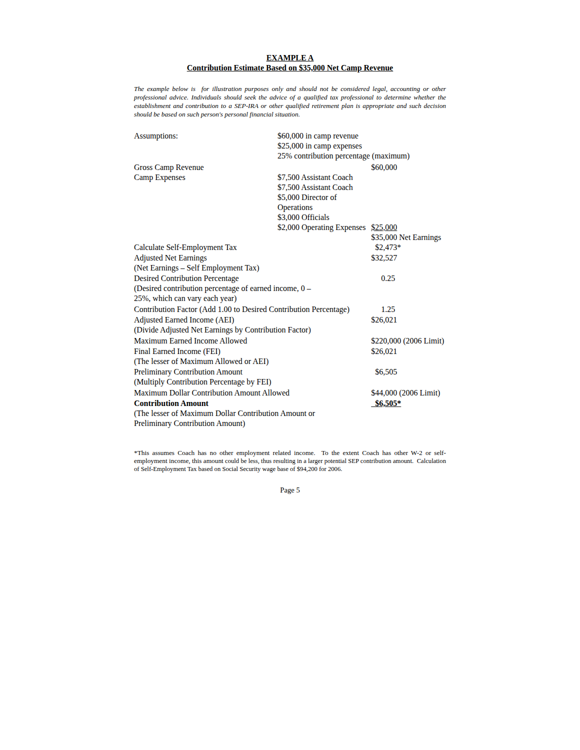EXAMPLE A Contribution Estimate Based on $35,000 Net Camp Revenue
The example below is for illustration purposes only and should not be considered legal, accounting or other professional advice. Individuals should seek the advice of a qualified tax professional to determine whether the establishment and contribution to a SEP-IRA or other qualified retirement plan is appropriate and such decision should be based on such person's personal financial situation.
| Assumptions: | $60,000 in camp revenue |
| | $25,000 in camp expenses |
| | 25% contribution percentage (maximum) |
| Gross Camp Revenue | | $60,000 |
| Camp Expenses | $7,500 Assistant Coach | |
| | $7,500 Assistant Coach | |
| | $5,000 Director of Operations | |
| | $3,000 Officials | |
| | $2,000 Operating Expenses | $25,000 |
| | | $35,000 Net Earnings |
| Calculate Self-Employment Tax | | $2,473* |
| Adjusted Net Earnings | | $32,527 |
| (Net Earnings – Self Employment Tax) | |
| Desired Contribution Percentage | | 0.25 |
| (Desired contribution percentage of earned income, 0 – | |
| 25%, which can vary each year) | |
| Contribution Factor (Add 1.00 to Desired Contribution Percentage) | 1.25 |
| Adjusted Earned Income (AEI) | | $26,021 |
| (Divide Adjusted Net Earnings by Contribution Factor) | |
| Maximum Earned Income Allowed | | $220,000 (2006 Limit) |
| Final Earned Income (FEI) | | $26,021 |
| (The lesser of Maximum Allowed or AEI) | |
| Preliminary Contribution Amount | | $6,505 |
| (Multiply Contribution Percentage by FEI) | |
| Maximum Dollar Contribution Amount Allowed | $44,000 (2006 Limit) |
| Contribution Amount | | $6,505* |
| (The lesser of Maximum Dollar Contribution Amount or | |
| Preliminary Contribution Amount) | |
*This assumes Coach has no other employment related income. To the extent Coach has other W-2 or self-employment income, this amount could be less, thus resulting in a larger potential SEP contribution amount. Calculation of Self-Employment Tax based on Social Security wage base of $94,200 for 2006.
Page 5